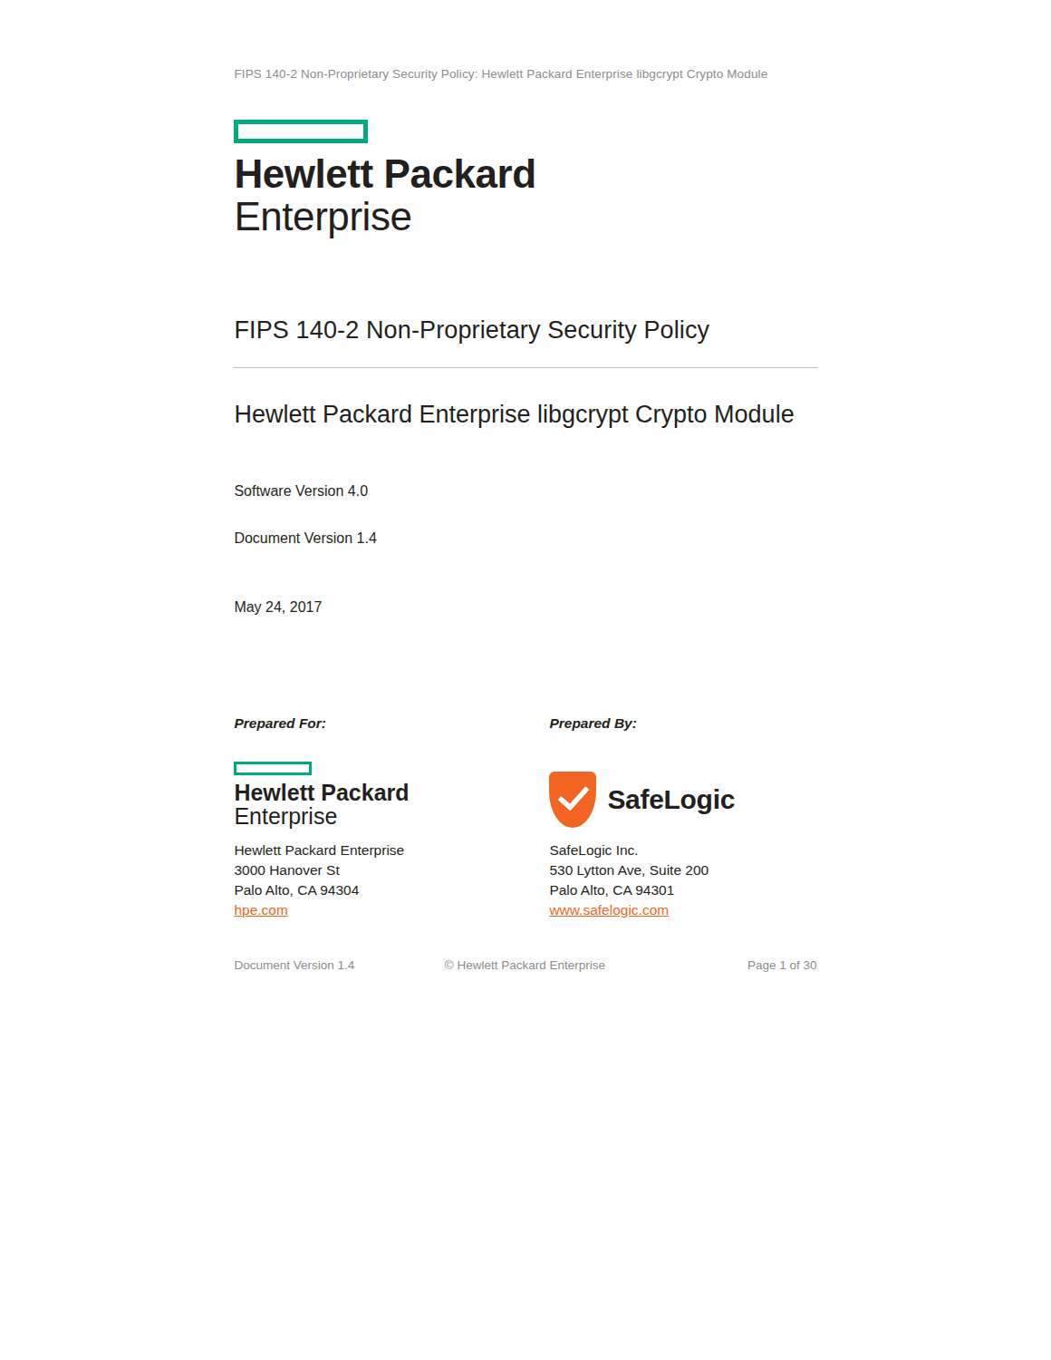FIPS 140-2 Non-Proprietary Security Policy: Hewlett Packard Enterprise libgcrypt Crypto Module
Hewlett PackardEnterprise
FIPS 140-2 Non-Proprietary Security Policy
Hewlett Packard Enterprise libgcrypt Crypto Module
Software Version 4.0
Document Version 1.4
May 24, 2017
Prepared For:
Hewlett PackardEnterprise
Hewlett Packard Enterprise
3000 Hanover St
Palo Alto, CA 94304
hpe.com
Prepared By:
SafeLogic
SafeLogic Inc.
530 Lytton Ave, Suite 200
Palo Alto, CA 94301
www.safelogic.com
Document Version 1.4
© Hewlett Packard Enterprise
Page 1 of 30